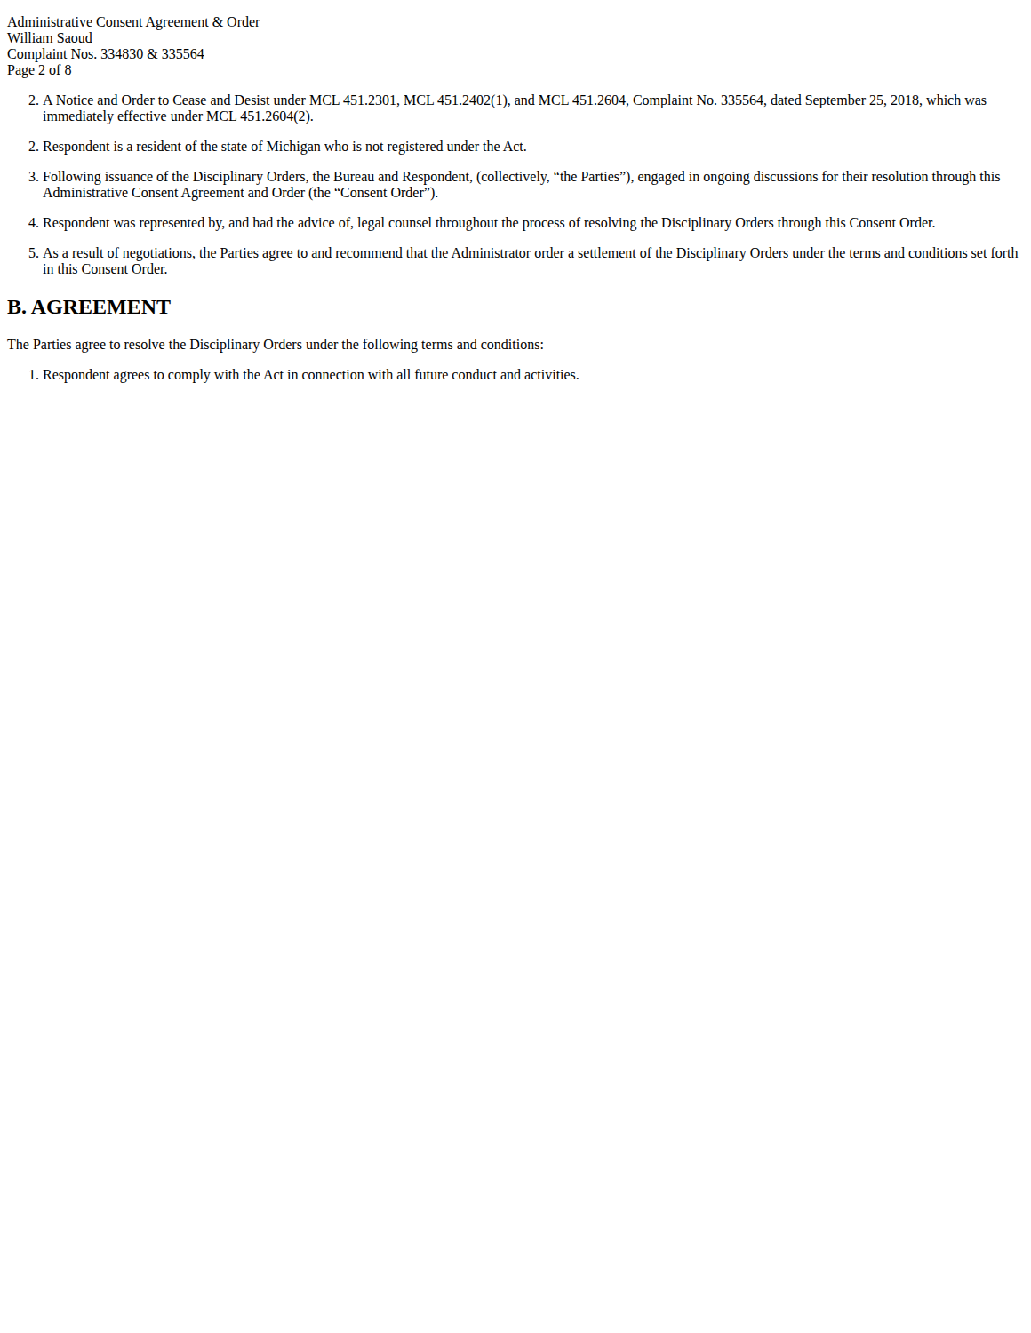Administrative Consent Agreement & Order
William Saoud
Complaint Nos. 334830 & 335564
Page 2 of 8
A Notice and Order to Cease and Desist under MCL 451.2301, MCL 451.2402(1), and MCL 451.2604, Complaint No. 335564, dated September 25, 2018, which was immediately effective under MCL 451.2604(2).
Respondent is a resident of the state of Michigan who is not registered under the Act.
Following issuance of the Disciplinary Orders, the Bureau and Respondent, (collectively, “the Parties”), engaged in ongoing discussions for their resolution through this Administrative Consent Agreement and Order (the “Consent Order”).
Respondent was represented by, and had the advice of, legal counsel throughout the process of resolving the Disciplinary Orders through this Consent Order.
As a result of negotiations, the Parties agree to and recommend that the Administrator order a settlement of the Disciplinary Orders under the terms and conditions set forth in this Consent Order.
B. AGREEMENT
The Parties agree to resolve the Disciplinary Orders under the following terms and conditions:
Respondent agrees to comply with the Act in connection with all future conduct and activities.